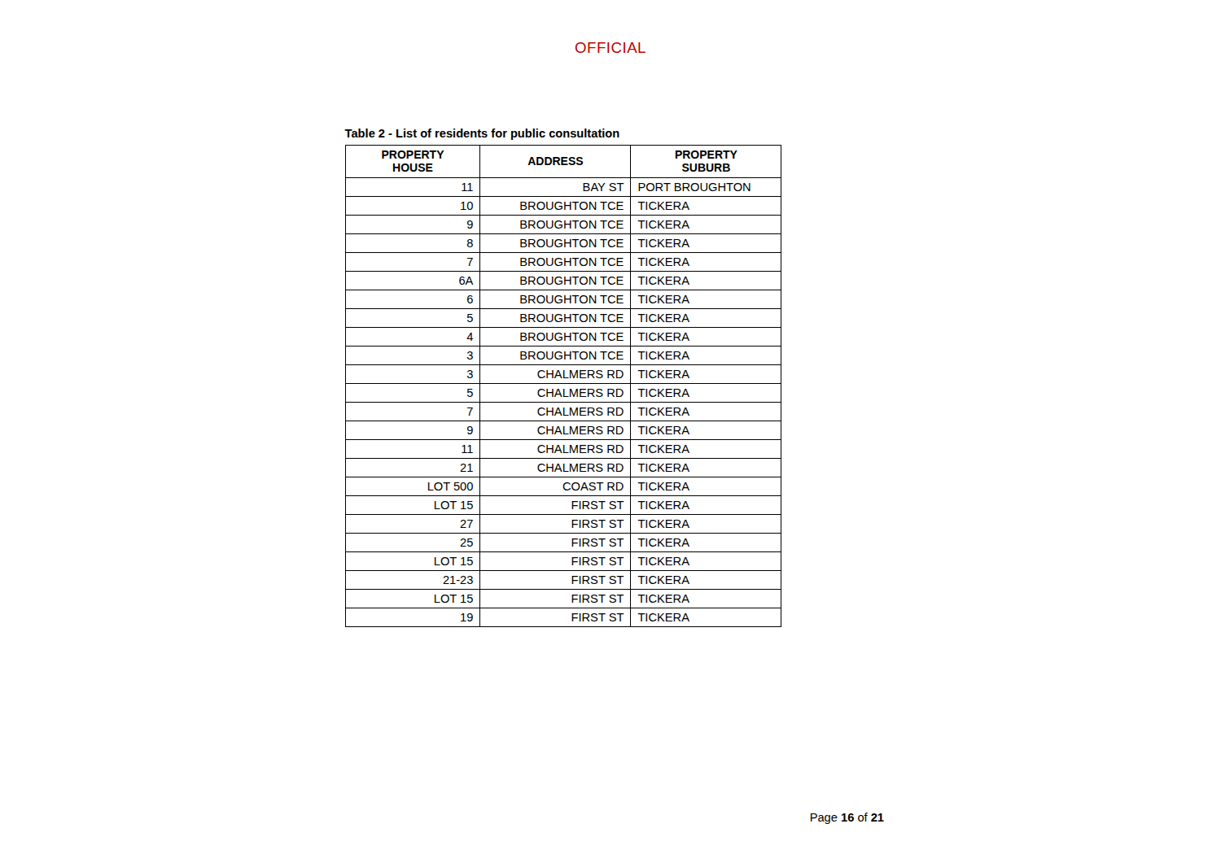OFFICIAL
Table 2 - List of residents for public consultation
| PROPERTY HOUSE | ADDRESS | PROPERTY SUBURB |
| --- | --- | --- |
| 11 | BAY ST | PORT BROUGHTON |
| 10 | BROUGHTON TCE | TICKERA |
| 9 | BROUGHTON TCE | TICKERA |
| 8 | BROUGHTON TCE | TICKERA |
| 7 | BROUGHTON TCE | TICKERA |
| 6A | BROUGHTON TCE | TICKERA |
| 6 | BROUGHTON TCE | TICKERA |
| 5 | BROUGHTON TCE | TICKERA |
| 4 | BROUGHTON TCE | TICKERA |
| 3 | BROUGHTON TCE | TICKERA |
| 3 | CHALMERS RD | TICKERA |
| 5 | CHALMERS RD | TICKERA |
| 7 | CHALMERS RD | TICKERA |
| 9 | CHALMERS RD | TICKERA |
| 11 | CHALMERS RD | TICKERA |
| 21 | CHALMERS RD | TICKERA |
| LOT 500 | COAST RD | TICKERA |
| LOT 15 | FIRST ST | TICKERA |
| 27 | FIRST ST | TICKERA |
| 25 | FIRST ST | TICKERA |
| LOT 15 | FIRST ST | TICKERA |
| 21-23 | FIRST ST | TICKERA |
| LOT 15 | FIRST ST | TICKERA |
| 19 | FIRST ST | TICKERA |
Page 16 of 21